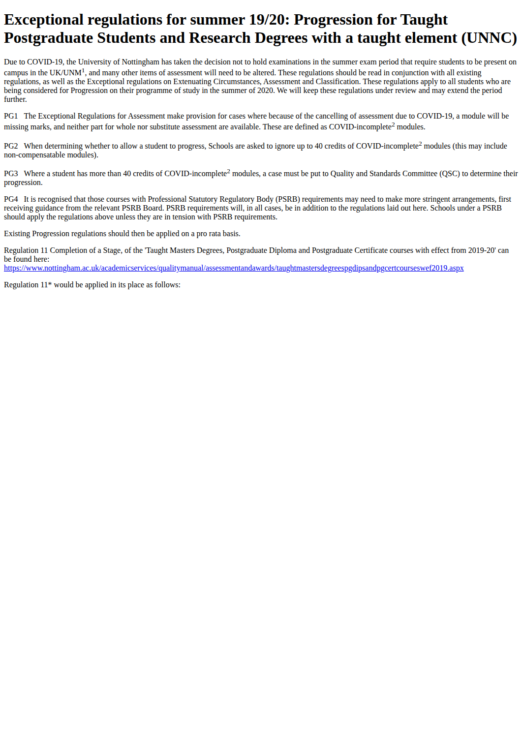Exceptional regulations for summer 19/20: Progression for Taught Postgraduate Students and Research Degrees with a taught element (UNNC)
Due to COVID-19, the University of Nottingham has taken the decision not to hold examinations in the summer exam period that require students to be present on campus in the UK/UNM1, and many other items of assessment will need to be altered. These regulations should be read in conjunction with all existing regulations, as well as the Exceptional regulations on Extenuating Circumstances, Assessment and Classification. These regulations apply to all students who are being considered for Progression on their programme of study in the summer of 2020. We will keep these regulations under review and may extend the period further.
PG1 The Exceptional Regulations for Assessment make provision for cases where because of the cancelling of assessment due to COVID-19, a module will be missing marks, and neither part for whole nor substitute assessment are available. These are defined as COVID-incomplete2 modules.
PG2 When determining whether to allow a student to progress, Schools are asked to ignore up to 40 credits of COVID-incomplete2 modules (this may include non-compensatable modules).
PG3 Where a student has more than 40 credits of COVID-incomplete2 modules, a case must be put to Quality and Standards Committee (QSC) to determine their progression.
PG4 It is recognised that those courses with Professional Statutory Regulatory Body (PSRB) requirements may need to make more stringent arrangements, first receiving guidance from the relevant PSRB Board. PSRB requirements will, in all cases, be in addition to the regulations laid out here. Schools under a PSRB should apply the regulations above unless they are in tension with PSRB requirements.
Existing Progression regulations should then be applied on a pro rata basis.
Regulation 11 Completion of a Stage, of the 'Taught Masters Degrees, Postgraduate Diploma and Postgraduate Certificate courses with effect from 2019-20' can be found here:
https://www.nottingham.ac.uk/academicservices/qualitymanual/assessmentandawards/taughtmastersdegreespgdipsandpgcertcourseswef2019.aspx
Regulation 11* would be applied in its place as follows: